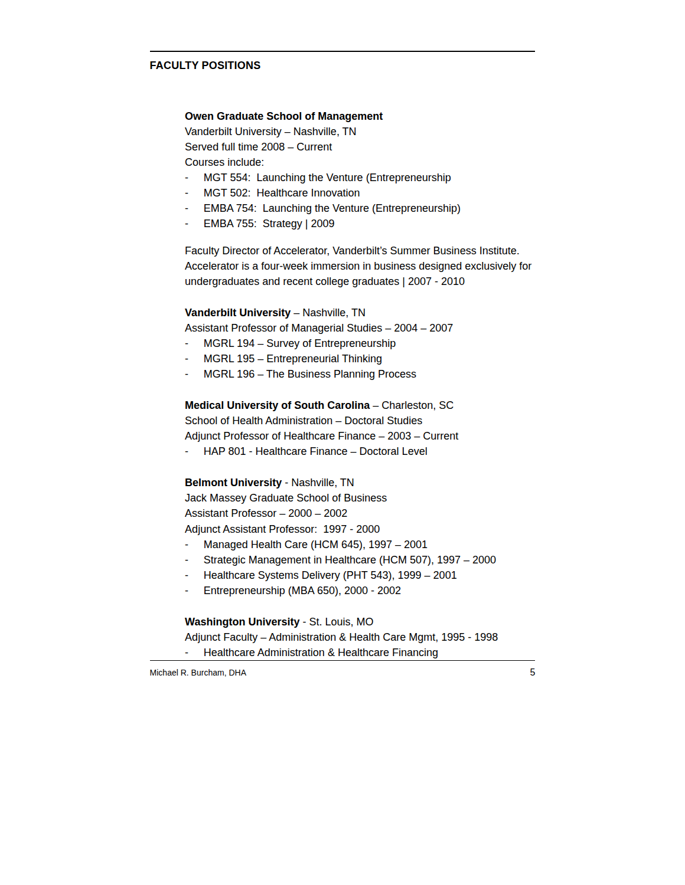FACULTY POSITIONS
Owen Graduate School of Management
Vanderbilt University – Nashville, TN
Served full time 2008 – Current
Courses include:
MGT 554: Launching the Venture (Entrepreneurship
MGT 502: Healthcare Innovation
EMBA 754: Launching the Venture (Entrepreneurship)
EMBA 755: Strategy | 2009
Faculty Director of Accelerator, Vanderbilt’s Summer Business Institute. Accelerator is a four-week immersion in business designed exclusively for undergraduates and recent college graduates | 2007 - 2010
Vanderbilt University – Nashville, TN
Assistant Professor of Managerial Studies – 2004 – 2007
MGRL 194 – Survey of Entrepreneurship
MGRL 195 – Entrepreneurial Thinking
MGRL 196 – The Business Planning Process
Medical University of South Carolina – Charleston, SC
School of Health Administration – Doctoral Studies
Adjunct Professor of Healthcare Finance – 2003 – Current
HAP 801 - Healthcare Finance – Doctoral Level
Belmont University - Nashville, TN
Jack Massey Graduate School of Business
Assistant Professor – 2000 – 2002
Adjunct Assistant Professor: 1997 - 2000
Managed Health Care (HCM 645), 1997 – 2001
Strategic Management in Healthcare (HCM 507), 1997 – 2000
Healthcare Systems Delivery (PHT 543), 1999 – 2001
Entrepreneurship (MBA 650), 2000 - 2002
Washington University - St. Louis, MO
Adjunct Faculty – Administration & Health Care Mgmt, 1995 - 1998
Healthcare Administration & Healthcare Financing
Michael R. Burcham, DHA 5